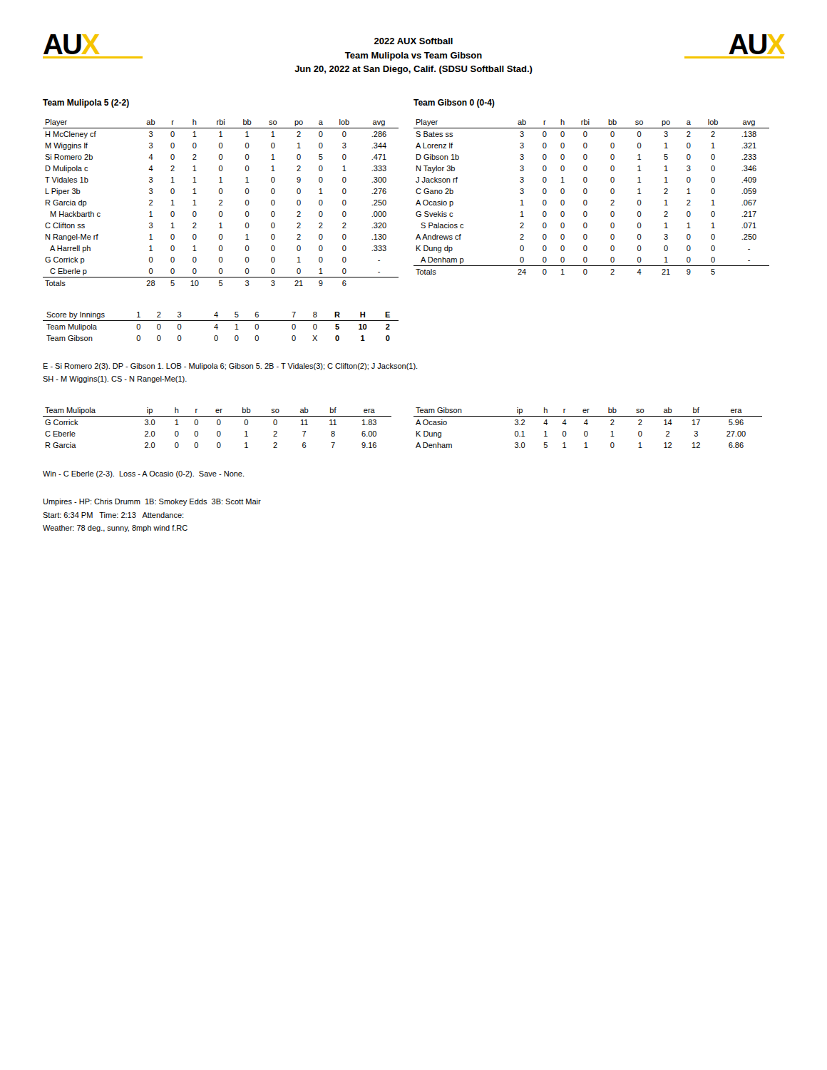AUX
2022 AUX Softball
Team Mulipola vs Team Gibson
Jun 20, 2022 at San Diego, Calif. (SDSU Softball Stad.)
AUX
Team Mulipola 5 (2-2)
| Player | ab | r | h | rbi | bb | so | po | a | lob | avg |
| --- | --- | --- | --- | --- | --- | --- | --- | --- | --- | --- |
| H McCleney cf | 3 | 0 | 1 | 1 | 1 | 1 | 2 | 0 | 0 | .286 |
| M Wiggins lf | 3 | 0 | 0 | 0 | 0 | 0 | 1 | 0 | 3 | .344 |
| Si Romero 2b | 4 | 0 | 2 | 0 | 0 | 1 | 0 | 5 | 0 | .471 |
| D Mulipola c | 4 | 2 | 1 | 0 | 0 | 1 | 2 | 0 | 1 | .333 |
| T Vidales 1b | 3 | 1 | 1 | 1 | 1 | 0 | 9 | 0 | 0 | .300 |
| L Piper 3b | 3 | 0 | 1 | 0 | 0 | 0 | 0 | 1 | 0 | .276 |
| R Garcia dp | 2 | 1 | 1 | 2 | 0 | 0 | 0 | 0 | 0 | .250 |
| M Hackbarth c | 1 | 0 | 0 | 0 | 0 | 0 | 2 | 0 | 0 | .000 |
| C Clifton ss | 3 | 1 | 2 | 1 | 0 | 0 | 2 | 2 | 2 | .320 |
| N Rangel-Me rf | 1 | 0 | 0 | 0 | 1 | 0 | 2 | 0 | 0 | .130 |
| A Harrell ph | 1 | 0 | 1 | 0 | 0 | 0 | 0 | 0 | 0 | .333 |
| G Corrick p | 0 | 0 | 0 | 0 | 0 | 0 | 1 | 0 | 0 | - |
| C Eberle p | 0 | 0 | 0 | 0 | 0 | 0 | 0 | 1 | 0 | - |
| Totals | 28 | 5 | 10 | 5 | 3 | 3 | 21 | 9 | 6 | |
Team Gibson 0 (0-4)
| Player | ab | r | h | rbi | bb | so | po | a | lob | avg |
| --- | --- | --- | --- | --- | --- | --- | --- | --- | --- | --- |
| S Bates ss | 3 | 0 | 0 | 0 | 0 | 0 | 3 | 2 | 2 | .138 |
| A Lorenz lf | 3 | 0 | 0 | 0 | 0 | 0 | 1 | 0 | 1 | .321 |
| D Gibson 1b | 3 | 0 | 0 | 0 | 0 | 1 | 5 | 0 | 0 | .233 |
| N Taylor 3b | 3 | 0 | 0 | 0 | 0 | 1 | 1 | 3 | 0 | .346 |
| J Jackson rf | 3 | 0 | 1 | 0 | 0 | 1 | 1 | 0 | 0 | .409 |
| C Gano 2b | 3 | 0 | 0 | 0 | 0 | 1 | 2 | 1 | 0 | .059 |
| A Ocasio p | 1 | 0 | 0 | 0 | 2 | 0 | 1 | 2 | 1 | .067 |
| G Svekis c | 1 | 0 | 0 | 0 | 0 | 0 | 2 | 0 | 0 | .217 |
| S Palacios c | 2 | 0 | 0 | 0 | 0 | 0 | 1 | 1 | 1 | .071 |
| A Andrews cf | 2 | 0 | 0 | 0 | 0 | 0 | 3 | 0 | 0 | .250 |
| K Dung dp | 0 | 0 | 0 | 0 | 0 | 0 | 0 | 0 | 0 | - |
| A Denham p | 0 | 0 | 0 | 0 | 0 | 0 | 1 | 0 | 0 | - |
| Totals | 24 | 0 | 1 | 0 | 2 | 4 | 21 | 9 | 5 | |
| Score by Innings | 1 | 2 | 3 | | 4 | 5 | 6 | | 7 | 8 | R | H | E |
| --- | --- | --- | --- | --- | --- | --- | --- | --- | --- | --- | --- | --- | --- |
| Team Mulipola | 0 | 0 | 0 | | 4 | 1 | 0 | | 0 | 0 | 5 | 10 | 2 |
| Team Gibson | 0 | 0 | 0 | | 0 | 0 | 0 | | 0 | X | 0 | 1 | 0 |
E - Si Romero 2(3). DP - Gibson 1. LOB - Mulipola 6; Gibson 5. 2B - T Vidales(3); C Clifton(2); J Jackson(1).
SH - M Wiggins(1). CS - N Rangel-Me(1).
| Team Mulipola | ip | h | r | er | bb | so | ab | bf | era |
| --- | --- | --- | --- | --- | --- | --- | --- | --- | --- |
| G Corrick | 3.0 | 1 | 0 | 0 | 0 | 0 | 11 | 11 | 1.83 |
| C Eberle | 2.0 | 0 | 0 | 0 | 1 | 2 | 7 | 8 | 6.00 |
| R Garcia | 2.0 | 0 | 0 | 0 | 1 | 2 | 6 | 7 | 9.16 |
| Team Gibson | ip | h | r | er | bb | so | ab | bf | era |
| --- | --- | --- | --- | --- | --- | --- | --- | --- | --- |
| A Ocasio | 3.2 | 4 | 4 | 4 | 2 | 2 | 14 | 17 | 5.96 |
| K Dung | 0.1 | 1 | 0 | 0 | 1 | 0 | 2 | 3 | 27.00 |
| A Denham | 3.0 | 5 | 1 | 1 | 0 | 1 | 12 | 12 | 6.86 |
Win - C Eberle (2-3). Loss - A Ocasio (0-2). Save - None.
Umpires - HP: Chris Drumm 1B: Smokey Edds 3B: Scott Mair
Start: 6:34 PM Time: 2:13 Attendance:
Weather: 78 deg., sunny, 8mph wind f.RC